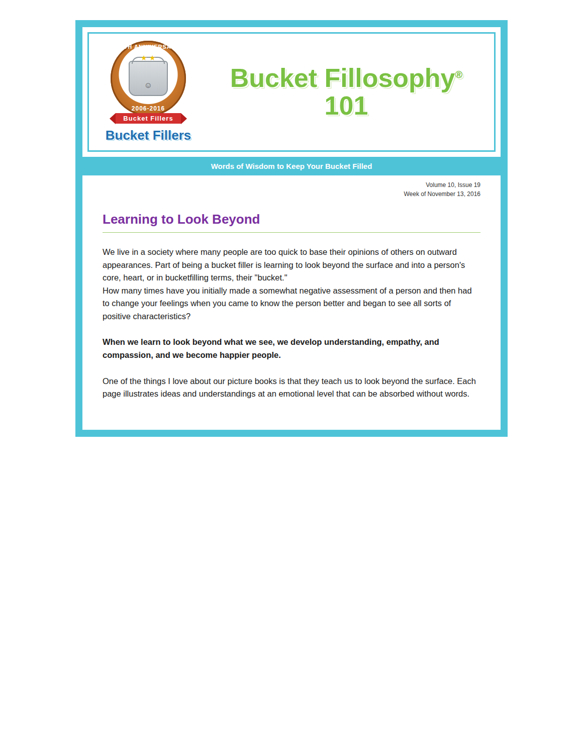10th Anniversary
★ ★
☺
2006-2016
Bucket Fillers
Bucket Fillers
Bucket Fillosophy® 101
Words of Wisdom to Keep Your Bucket Filled
Volume 10, Issue 19
Week of November 13, 2016
Learning to Look Beyond
We live in a society where many people are too quick to base their opinions of others on outward appearances. Part of being a bucket filler is learning to look beyond the surface and into a person's core, heart, or in bucketfilling terms, their "bucket."
How many times have you initially made a somewhat negative assessment of a person and then had to change your feelings when you came to know the person better and began to see all sorts of positive characteristics?
When we learn to look beyond what we see, we develop understanding, empathy, and compassion, and we become happier people.
One of the things I love about our picture books is that they teach us to look beyond the surface. Each page illustrates ideas and understandings at an emotional level that can be absorbed without words.